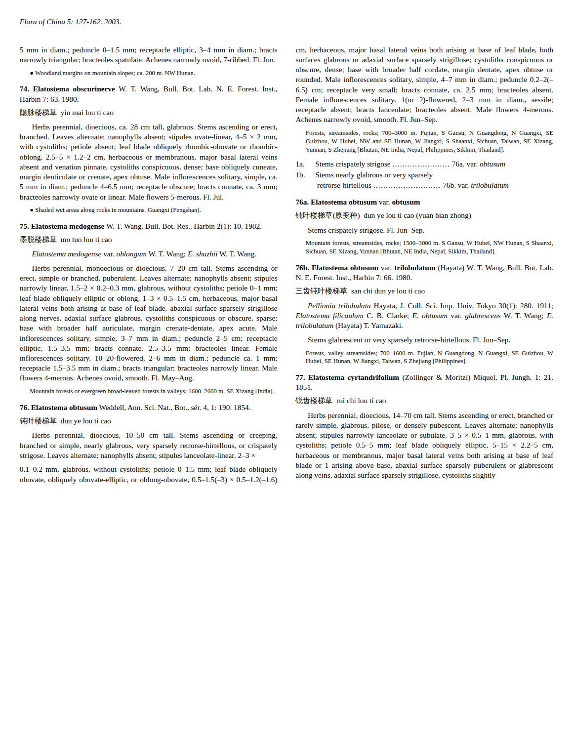Flora of China 5: 127-162. 2003.
5 mm in diam.; peduncle 0–1.5 mm; receptacle elliptic, 3–4 mm in diam.; bracts narrowly triangular; bracteoles spatulate. Achenes narrowly ovoid, 7-ribbed. Fl. Jun.
● Woodland margins on mountain slopes; ca. 200 m. NW Hunan.
74. Elatostema obscurinerve W. T. Wang, Bull. Bot. Lab. N. E. Forest. Inst., Harbin 7: 63. 1980.
隐脉楼梯草 yin mai lou ti cao
Herbs perennial, dioecious, ca. 28 cm tall, glabrous. Stems ascending or erect, branched. Leaves alternate; nanophylls absent; stipules ovate-linear, 4–5 × 2 mm, with cystoliths; petiole absent; leaf blade obliquely rhombic-obovate or rhombic-oblong, 2.5–5 × 1.2–2 cm, herbaceous or membranous, major basal lateral veins absent and venation pinnate, cystoliths conspicuous, dense; base obliquely cuneate, margin denticulate or crenate, apex obtuse. Male inflorescences solitary, simple, ca. 5 mm in diam.; peduncle 4–6.5 mm; receptacle obscure; bracts connate, ca. 3 mm; bracteoles narrowly ovate or linear. Male flowers 5-merous. Fl. Jul.
● Shaded wet areas along rocks in mountains. Guangxi (Fengshan).
75. Elatostema medogense W. T. Wang, Bull. Bot. Res., Harbin 2(1): 10. 1982.
墨脱楼梯草 mo tuo lou ti cao
Elatostema medogense var. oblongum W. T. Wang; E. shuzhii W. T. Wang.
Herbs perennial, monoecious or dioecious, 7–20 cm tall. Stems ascending or erect, simple or branched, puberulent. Leaves alternate; nanophylls absent; stipules narrowly linear, 1.5–2 × 0.2–0.3 mm, glabrous, without cystoliths; petiole 0–1 mm; leaf blade obliquely elliptic or oblong, 1–3 × 0.5–1.5 cm, herbaceous, major basal lateral veins both arising at base of leaf blade, abaxial surface sparsely strigillose along nerves, adaxial surface glabrous, cystoliths conspicuous or obscure, sparse; base with broader half auriculate, margin crenate-dentate, apex acute. Male inflorescences solitary, simple, 3–7 mm in diam.; peduncle 2–5 cm; receptacle elliptic, 1.5–3.5 mm; bracts connate, 2.5–3.5 mm; bracteoles linear. Female inflorescences solitary, 10–20-flowered, 2–6 mm in diam.; peduncle ca. 1 mm; receptacle 1.5–3.5 mm in diam.; bracts triangular; bracteoles narrowly linear. Male flowers 4-merous. Achenes ovoid, smooth. Fl. May–Aug.
Mountain forests or evergreen broad-leaved forests in valleys; 1600–2600 m. SE Xizang [India].
76. Elatostema obtusum Weddell, Ann. Sci. Nat., Bot., sér. 4, 1: 190. 1854.
钝叶楼梯草 dun ye lou ti cao
Herbs perennial, dioecious, 10–50 cm tall. Stems ascending or creeping, branched or simple, nearly glabrous, very sparsely retrorse-hirtellous, or crispately strigose. Leaves alternate; nanophylls absent; stipules lanceolate-linear, 2–3 ×
0.1–0.2 mm, glabrous, without cystoliths; petiole 0–1.5 mm; leaf blade obliquely obovate, obliquely obovate-elliptic, or oblong-obovate, 0.5–1.5(–3) × 0.5–1.2(–1.6) cm, herbaceous, major basal lateral veins both arising at base of leaf blade, both surfaces glabrous or adaxial surface sparsely strigillose; cystoliths conspicuous or obscure, dense; base with broader half cordate, margin dentate, apex obtuse or rounded. Male inflorescences solitary, simple, 4–7 mm in diam.; peduncle 0.2–2(–6.5) cm; receptacle very small; bracts connate, ca. 2.5 mm; bracteoles absent. Female inflorescences solitary, 1(or 2)-flowered, 2–3 mm in diam., sessile; receptacle absent; bracts lanceolate; bracteoles absent. Male flowers 4-merous. Achenes narrowly ovoid, smooth. Fl. Jun–Sep.
Forests, streamsides, rocks; 700–3000 m. Fujian, S Gansu, N Guangdong, N Guangxi, SE Guizhou, W Hubei, NW and SE Hunan, W Jiangxi, S Shaanxi, Sichuan, Taiwan, SE Xizang, Yunnan, S Zhejiang [Bhutan, NE India, Nepal, Philippines, Sikkim, Thailand].
1a. Stems crispately strigose ....................... 76a. var. obtusum
1b. Stems nearly glabrous or very sparsely
retrorse-hirtellous ........................... 76b. var. trilobulatum
76a. Elatostema obtusum var. obtusum
钝叶楼梯草(原变种) dun ye lou ti cao (yuan bian zhong)
Stems crispately strigose. Fl. Jun–Sep.
Mountain forests, streamsides, rocks; 1500–3000 m. S Gansu, W Hubei, NW Hunan, S Shaanxi, Sichuan, SE Xizang, Yunnan [Bhutan, NE India, Nepal, Sikkim, Thailand].
76b. Elatostema obtusum var. trilobulatum (Hayata) W. T. Wang, Bull. Bot. Lab. N. E. Forest. Inst., Harbin 7: 66. 1980.
三齿钝叶楼梯草 san chi dun ye lou ti cao
Pellionia trilobulata Hayata, J. Coll. Sci. Imp. Univ. Tokyo 30(1): 280. 1911; Elatostema filicaulum C. B. Clarke; E. obtusum var. glabrescens W. T. Wang; E. trilobulatum (Hayata) T. Yamazaki.
Stems glabrescent or very sparsely retrorse-hirtellous. Fl. Jun–Sep.
Forests, valley streamsides; 700–1600 m. Fujian, N Guangdong, N Guangxi, SE Guizhou, W Hubei, SE Hunan, W Jiangxi, Taiwan, S Zhejiang [Philippines].
77. Elatostema cyrtandrifolium (Zollinger & Moritzi) Miquel, Pl. Jungh. 1: 21. 1851.
锐齿楼梯草 rui chi lou ti cao
Herbs perennial, dioecious, 14–70 cm tall. Stems ascending or erect, branched or rarely simple, glabrous, pilose, or densely pubescent. Leaves alternate; nanophylls absent; stipules narrowly lanceolate or subulate, 3–5 × 0.5–1 mm, glabrous, with cystoliths; petiole 0.5–5 mm; leaf blade obliquely elliptic, 5–15 × 2.2–5 cm, herbaceous or membranous, major basal lateral veins both arising at base of leaf blade or 1 arising above base, abaxial surface sparsely puberulent or glabrescent along veins, adaxial surface sparsely strigillose, cystoliths slightly